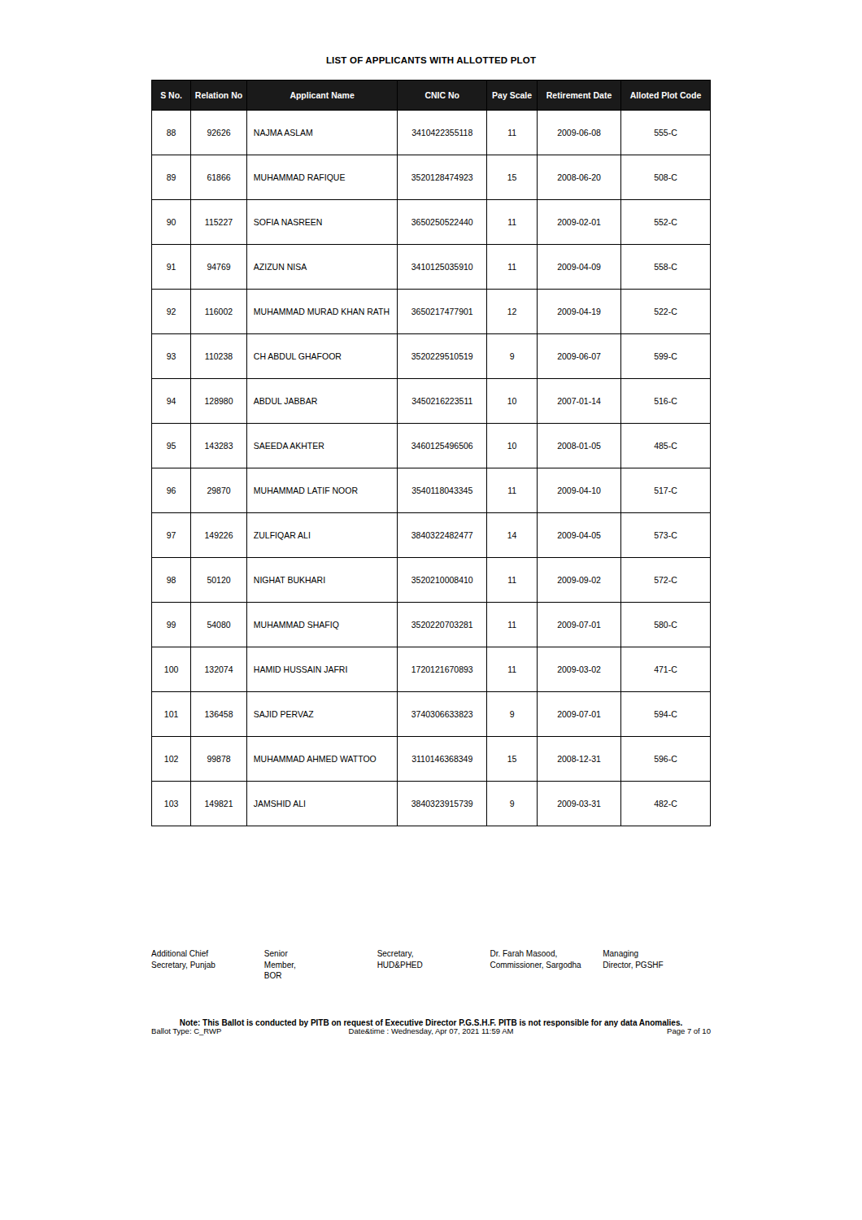LIST OF APPLICANTS WITH ALLOTTED PLOT
| S No. | Relation No | Applicant Name | CNIC No | Pay Scale | Retirement Date | Alloted Plot Code |
| --- | --- | --- | --- | --- | --- | --- |
| 88 | 92626 | NAJMA ASLAM | 3410422355118 | 11 | 2009-06-08 | 555-C |
| 89 | 61866 | MUHAMMAD RAFIQUE | 3520128474923 | 15 | 2008-06-20 | 508-C |
| 90 | 115227 | SOFIA NASREEN | 3650250522440 | 11 | 2009-02-01 | 552-C |
| 91 | 94769 | AZIZUN NISA | 3410125035910 | 11 | 2009-04-09 | 558-C |
| 92 | 116002 | MUHAMMAD MURAD KHAN RATH | 3650217477901 | 12 | 2009-04-19 | 522-C |
| 93 | 110238 | CH ABDUL GHAFOOR | 3520229510519 | 9 | 2009-06-07 | 599-C |
| 94 | 128980 | ABDUL JABBAR | 3450216223511 | 10 | 2007-01-14 | 516-C |
| 95 | 143283 | SAEEDA AKHTER | 3460125496506 | 10 | 2008-01-05 | 485-C |
| 96 | 29870 | MUHAMMAD LATIF NOOR | 3540118043345 | 11 | 2009-04-10 | 517-C |
| 97 | 149226 | ZULFIQAR ALI | 3840322482477 | 14 | 2009-04-05 | 573-C |
| 98 | 50120 | NIGHAT BUKHARI | 3520210008410 | 11 | 2009-09-02 | 572-C |
| 99 | 54080 | MUHAMMAD SHAFIQ | 3520220703281 | 11 | 2009-07-01 | 580-C |
| 100 | 132074 | HAMID HUSSAIN JAFRI | 1720121670893 | 11 | 2009-03-02 | 471-C |
| 101 | 136458 | SAJID PERVAZ | 3740306633823 | 9 | 2009-07-01 | 594-C |
| 102 | 99878 | MUHAMMAD AHMED WATTOO | 3110146368349 | 15 | 2008-12-31 | 596-C |
| 103 | 149821 | JAMSHID ALI | 3840323915739 | 9 | 2009-03-31 | 482-C |
Additional Chief
Secretary, Punjab
Senior
Member,
BOR
Secretary,
HUD&PHED
Dr. Farah Masood,
Commissioner, Sargodha
Managing
Director, PGSHF
Note: This Ballot is conducted by PITB on request of Executive Director P.G.S.H.F. PITB is not responsible for any data Anomalies.
Ballot Type: C_RWP
Date&time : Wednesday, Apr 07, 2021 11:59 AM
Page 7 of 10